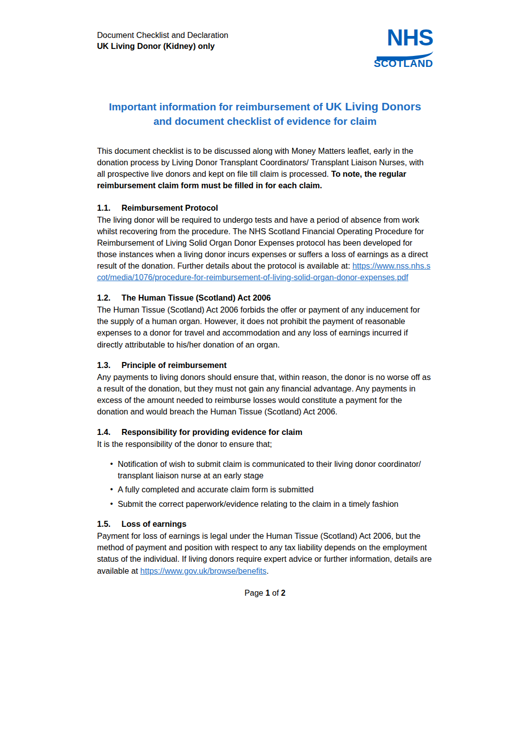Document Checklist and Declaration
UK Living Donor (Kidney) only
NHS SCOTLAND
Important information for reimbursement of UK Living Donors
and document checklist of evidence for claim
This document checklist is to be discussed along with Money Matters leaflet, early in the donation process by Living Donor Transplant Coordinators/ Transplant Liaison Nurses, with all prospective live donors and kept on file till claim is processed. To note, the regular reimbursement claim form must be filled in for each claim.
1.1. Reimbursement Protocol
The living donor will be required to undergo tests and have a period of absence from work whilst recovering from the procedure. The NHS Scotland Financial Operating Procedure for Reimbursement of Living Solid Organ Donor Expenses protocol has been developed for those instances when a living donor incurs expenses or suffers a loss of earnings as a direct result of the donation. Further details about the protocol is available at: https://www.nss.nhs.scot/media/1076/procedure-for-reimbursement-of-living-solid-organ-donor-expenses.pdf
1.2. The Human Tissue (Scotland) Act 2006
The Human Tissue (Scotland) Act 2006 forbids the offer or payment of any inducement for the supply of a human organ. However, it does not prohibit the payment of reasonable expenses to a donor for travel and accommodation and any loss of earnings incurred if directly attributable to his/her donation of an organ.
1.3. Principle of reimbursement
Any payments to living donors should ensure that, within reason, the donor is no worse off as a result of the donation, but they must not gain any financial advantage. Any payments in excess of the amount needed to reimburse losses would constitute a payment for the donation and would breach the Human Tissue (Scotland) Act 2006.
1.4. Responsibility for providing evidence for claim
It is the responsibility of the donor to ensure that;
Notification of wish to submit claim is communicated to their living donor coordinator/ transplant liaison nurse at an early stage
A fully completed and accurate claim form is submitted
Submit the correct paperwork/evidence relating to the claim in a timely fashion
1.5. Loss of earnings
Payment for loss of earnings is legal under the Human Tissue (Scotland) Act 2006, but the method of payment and position with respect to any tax liability depends on the employment status of the individual. If living donors require expert advice or further information, details are available at https://www.gov.uk/browse/benefits.
Page 1 of 2